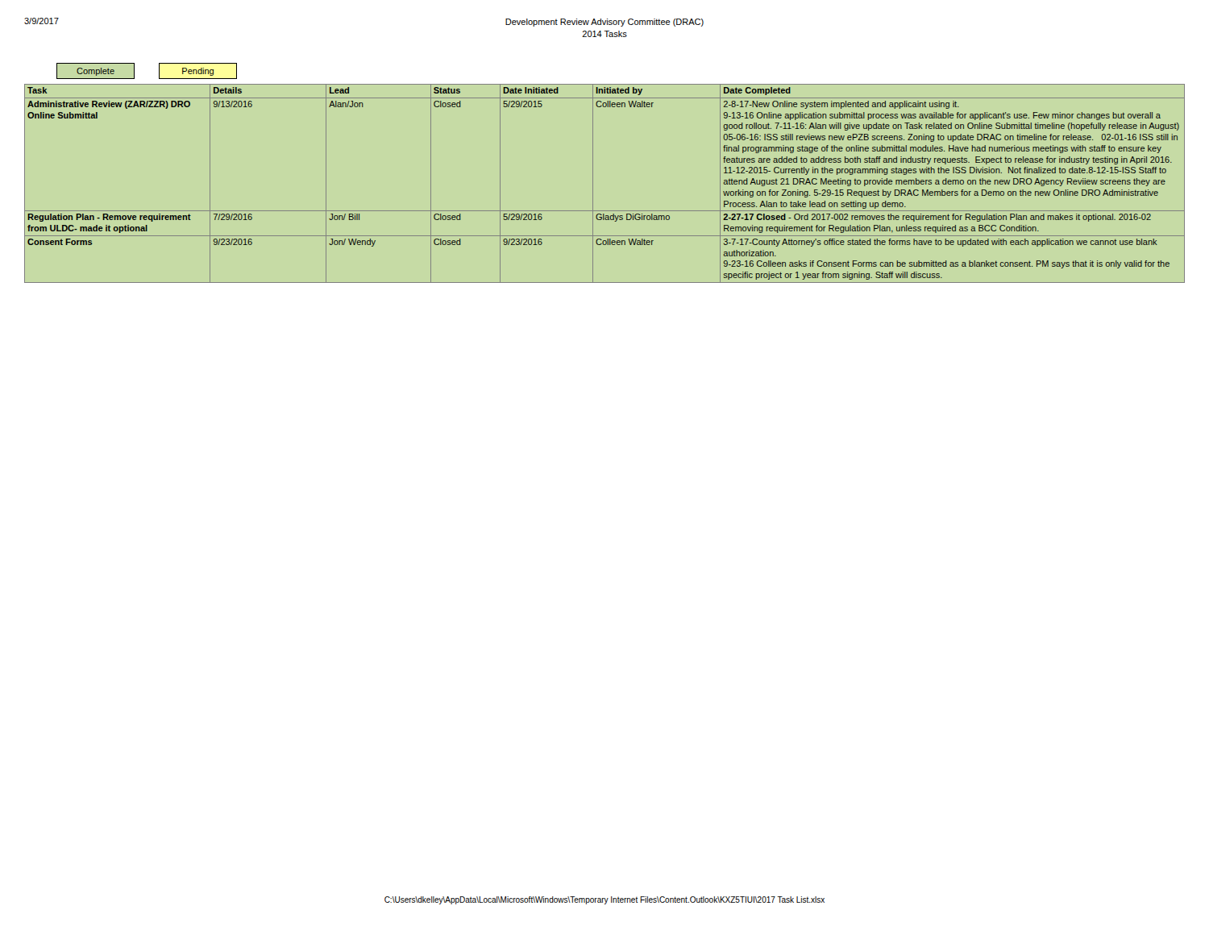3/9/2017
Development Review Advisory Committee (DRAC)
2014 Tasks
| Complete | | Pending |
| Task | Details | Lead | Status | Date Initiated | Initiated by | Date Completed |
| --- | --- | --- | --- | --- | --- | --- |
| Administrative Review (ZAR/ZZR) DRO Online Submittal | 9/13/2016 | Alan/Jon | Closed | 5/29/2015 | Colleen Walter | 2-8-17-New Online system implented and applicaint using it. 9-13-16 Online application submittal process was available for applicant's use. Few minor changes but overall a good rollout. 7-11-16: Alan will give update on Task related on Online Submittal timeline (hopefully release in August) 05-06-16: ISS still reviews new ePZB screens. Zoning to update DRAC on timeline for release. 02-01-16 ISS still in final programming stage of the online submittal modules. Have had numerious meetings with staff to ensure key features are added to address both staff and industry requests. Expect to release for industry testing in April 2016. 11-12-2015- Currently in the programming stages with the ISS Division. Not finalized to date.8-12-15-ISS Staff to attend August 21 DRAC Meeting to provide members a demo on the new DRO Agency Reviiew screens they are working on for Zoning. 5-29-15 Request by DRAC Members for a Demo on the new Online DRO Administrative Process. Alan to take lead on setting up demo. |
| Regulation Plan - Remove requirement from ULDC- made it optional | 7/29/2016 | Jon/ Bill | Closed | 5/29/2016 | Gladys DiGirolamo | 2-27-17 Closed - Ord 2017-002 removes the requirement for Regulation Plan and makes it optional. 2016-02 Removing requirement for Regulation Plan, unless required as a BCC Condition. |
| Consent Forms | 9/23/2016 | Jon/ Wendy | Closed | 9/23/2016 | Colleen Walter | 3-7-17-County Attorney's office stated the forms have to be updated with each application we cannot use blank authorization. 9-23-16 Colleen asks if Consent Forms can be submitted as a blanket consent. PM says that it is only valid for the specific project or 1 year from signing. Staff will discuss. |
C:\Users\dkelley\AppData\Local\Microsoft\Windows\Temporary Internet Files\Content.Outlook\KXZ5TIUI\2017 Task List.xlsx